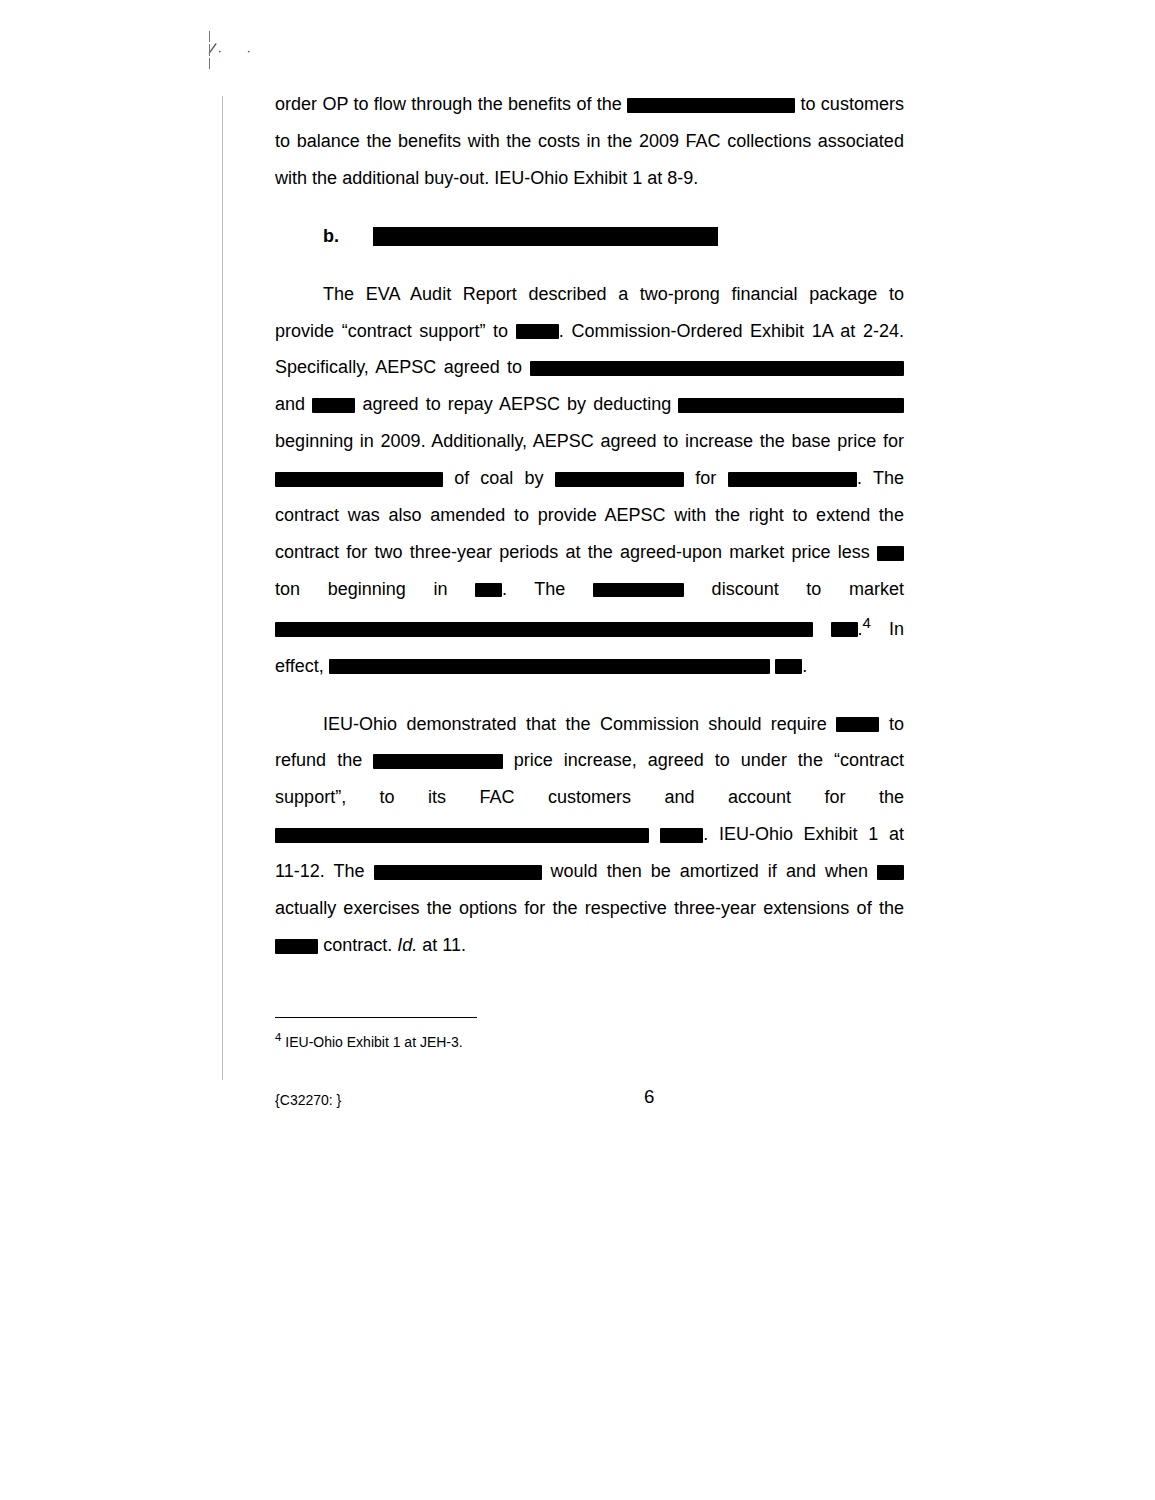/
· ·
order OP to flow through the benefits of the to customers to balance the benefits with the costs in the 2009 FAC collections associated with the additional buy-out. IEU-Ohio Exhibit 1 at 8-9.
b.
The EVA Audit Report described a two-prong financial package to provide “contract support” to . Commission-Ordered Exhibit 1A at 2-24. Specifically, AEPSC agreed to and agreed to repay AEPSC by deducting beginning in 2009. Additionally, AEPSC agreed to increase the base price for of coal by for . The contract was also amended to provide AEPSC with the right to extend the contract for two three-year periods at the agreed-upon market price less ton beginning in . The discount to market .4 In effect, .
IEU-Ohio demonstrated that the Commission should require to refund the price increase, agreed to under the “contract support”, to its FAC customers and account for the . IEU-Ohio Exhibit 1 at 11-12. The would then be amortized if and when actually exercises the options for the respective three-year extensions of the contract. Id. at 11.
4 IEU-Ohio Exhibit 1 at JEH-3.
{C32270: } 6